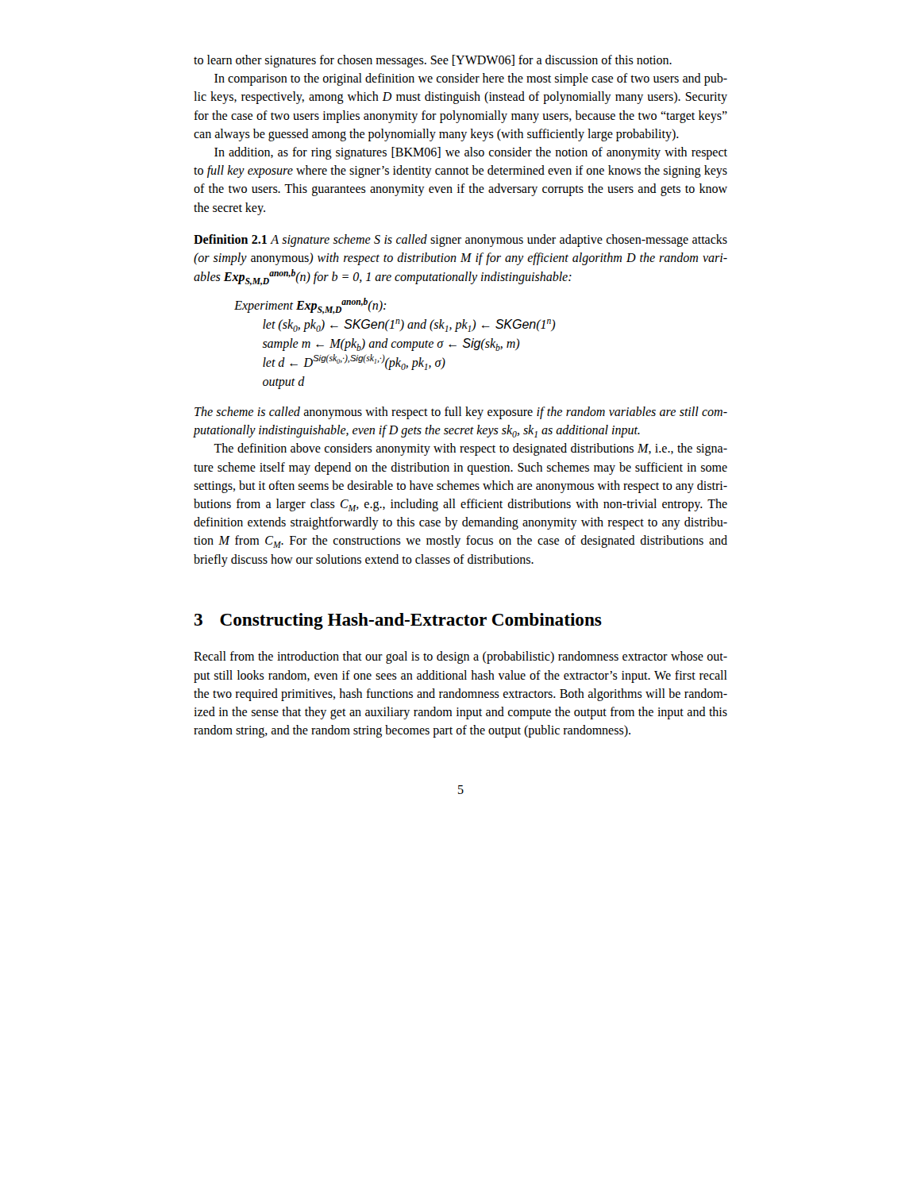to learn other signatures for chosen messages. See [YWDW06] for a discussion of this notion.
In comparison to the original definition we consider here the most simple case of two users and public keys, respectively, among which D must distinguish (instead of polynomially many users). Security for the case of two users implies anonymity for polynomially many users, because the two “target keys” can always be guessed among the polynomially many keys (with sufficiently large probability).
In addition, as for ring signatures [BKM06] we also consider the notion of anonymity with respect to full key exposure where the signer’s identity cannot be determined even if one knows the signing keys of the two users. This guarantees anonymity even if the adversary corrupts the users and gets to know the secret key.
Definition 2.1 A signature scheme S is called signer anonymous under adaptive chosen-message attacks (or simply anonymous) with respect to distribution M if for any efficient algorithm D the random variables ExpS,M,Danon,b(n) for b = 0, 1 are computationally indistinguishable:
Experiment ExpS,M,Danon,b(n): let (sk0, pk0) ← SKGen(1n) and (sk1, pk1) ← SKGen(1n) sample m ← M(pkb) and compute σ ← Sig(skb, m) let d ← DSig(sk0,·),Sig(sk1,·)(pk0, pk1, σ) output d
The scheme is called anonymous with respect to full key exposure if the random variables are still computationally indistinguishable, even if D gets the secret keys sk0, sk1 as additional input.
The definition above considers anonymity with respect to designated distributions M, i.e., the signature scheme itself may depend on the distribution in question. Such schemes may be sufficient in some settings, but it often seems be desirable to have schemes which are anonymous with respect to any distributions from a larger class CM, e.g., including all efficient distributions with non-trivial entropy. The definition extends straightforwardly to this case by demanding anonymity with respect to any distribution M from CM. For the constructions we mostly focus on the case of designated distributions and briefly discuss how our solutions extend to classes of distributions.
3 Constructing Hash-and-Extractor Combinations
Recall from the introduction that our goal is to design a (probabilistic) randomness extractor whose output still looks random, even if one sees an additional hash value of the extractor’s input. We first recall the two required primitives, hash functions and randomness extractors. Both algorithms will be randomized in the sense that they get an auxiliary random input and compute the output from the input and this random string, and the random string becomes part of the output (public randomness).
5